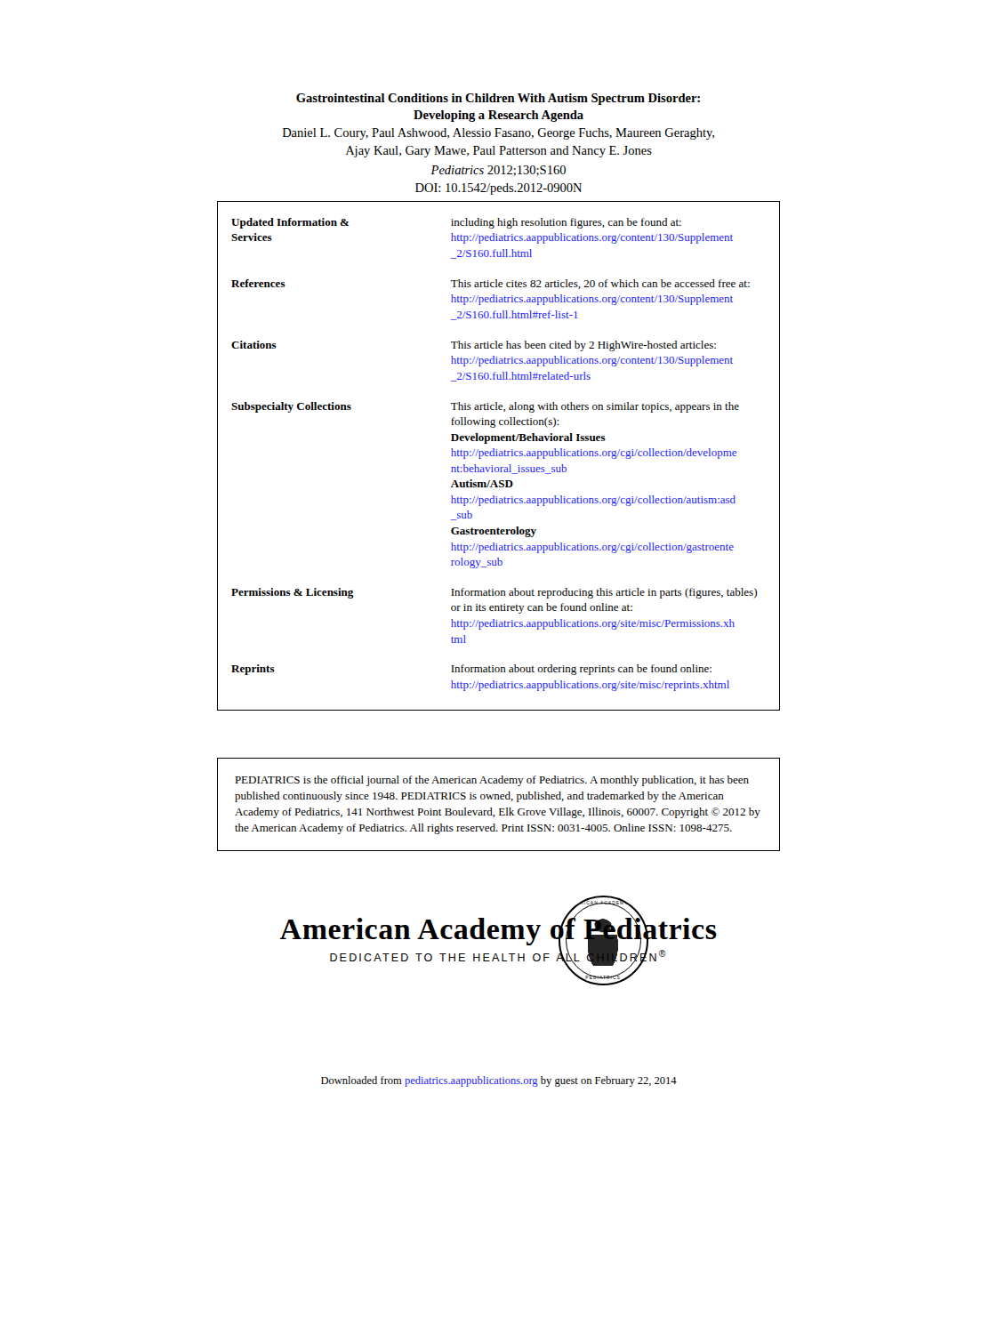Gastrointestinal Conditions in Children With Autism Spectrum Disorder:
Developing a Research Agenda
Daniel L. Coury, Paul Ashwood, Alessio Fasano, George Fuchs, Maureen Geraghty,
Ajay Kaul, Gary Mawe, Paul Patterson and Nancy E. Jones
Pediatrics 2012;130;S160
DOI: 10.1542/peds.2012-0900N
| Updated Information & Services | including high resolution figures, can be found at: http://pediatrics.aappublications.org/content/130/Supplement _2/S160.full.html |
| References | This article cites 82 articles, 20 of which can be accessed free at: http://pediatrics.aappublications.org/content/130/Supplement _2/S160.full.html#ref-list-1 |
| Citations | This article has been cited by 2 HighWire-hosted articles: http://pediatrics.aappublications.org/content/130/Supplement _2/S160.full.html#related-urls |
| Subspecialty Collections | This article, along with others on similar topics, appears in the following collection(s): Development/Behavioral Issues http://pediatrics.aappublications.org/cgi/collection/developme nt:behavioral_issues_sub Autism/ASD http://pediatrics.aappublications.org/cgi/collection/autism:asd _sub Gastroenterology http://pediatrics.aappublications.org/cgi/collection/gastroente rology_sub |
| Permissions & Licensing | Information about reproducing this article in parts (figures, tables) or in its entirety can be found online at: http://pediatrics.aappublications.org/site/misc/Permissions.xh tml |
| Reprints | Information about ordering reprints can be found online: http://pediatrics.aappublications.org/site/misc/reprints.xhtml |
PEDIATRICS is the official journal of the American Academy of Pediatrics. A monthly publication, it has been published continuously since 1948. PEDIATRICS is owned, published, and trademarked by the American Academy of Pediatrics, 141 Northwest Point Boulevard, Elk Grove Village, Illinois, 60007. Copyright © 2012 by the American Academy of Pediatrics. All rights reserved. Print ISSN: 0031-4005. Online ISSN: 1098-4275.
American Academy of Pediatrics
DEDICATED TO THE HEALTH OF ALL CHILDREN®
AMERICAN ACADEMY OF
PEDIATRICS
Downloaded from pediatrics.aappublications.org by guest on February 22, 2014